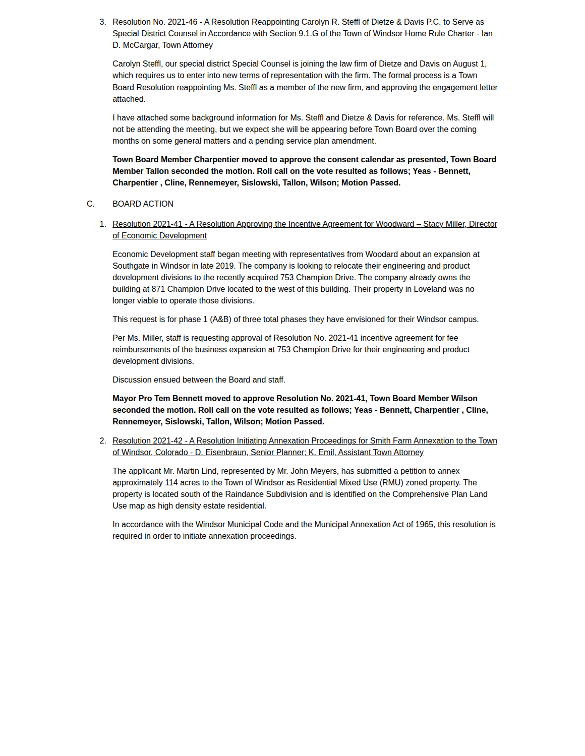3.
Resolution No. 2021-46 - A Resolution Reappointing Carolyn R. Steffl of Dietze & Davis P.C. to Serve as Special District Counsel in Accordance with Section 9.1.G of the Town of Windsor Home Rule Charter - Ian D. McCargar, Town Attorney
Carolyn Steffl, our special district Special Counsel is joining the law firm of Dietze and Davis on August 1, which requires us to enter into new terms of representation with the firm. The formal process is a Town Board Resolution reappointing Ms. Steffl as a member of the new firm, and approving the engagement letter attached.
I have attached some background information for Ms. Steffl and Dietze & Davis for reference. Ms. Steffl will not be attending the meeting, but we expect she will be appearing before Town Board over the coming months on some general matters and a pending service plan amendment.
Town Board Member Charpentier moved to approve the consent calendar as presented, Town Board Member Tallon seconded the motion. Roll call on the vote resulted as follows; Yeas - Bennett, Charpentier , Cline, Rennemeyer, Sislowski, Tallon, Wilson; Motion Passed.
C.
BOARD ACTION
1.
Resolution 2021-41 - A Resolution Approving the Incentive Agreement for Woodward – Stacy Miller, Director of Economic Development
Economic Development staff began meeting with representatives from Woodard about an expansion at Southgate in Windsor in late 2019. The company is looking to relocate their engineering and product development divisions to the recently acquired 753 Champion Drive. The company already owns the building at 871 Champion Drive located to the west of this building. Their property in Loveland was no longer viable to operate those divisions.
This request is for phase 1 (A&B) of three total phases they have envisioned for their Windsor campus.
Per Ms. Miller, staff is requesting approval of Resolution No. 2021-41 incentive agreement for fee reimbursements of the business expansion at 753 Champion Drive for their engineering and product development divisions.
Discussion ensued between the Board and staff.
Mayor Pro Tem Bennett moved to approve Resolution No. 2021-41, Town Board Member Wilson seconded the motion. Roll call on the vote resulted as follows; Yeas - Bennett, Charpentier , Cline, Rennemeyer, Sislowski, Tallon, Wilson; Motion Passed.
2.
Resolution 2021-42 - A Resolution Initiating Annexation Proceedings for Smith Farm Annexation to the Town of Windsor, Colorado - D. Eisenbraun, Senior Planner; K. Emil, Assistant Town Attorney
The applicant Mr. Martin Lind, represented by Mr. John Meyers, has submitted a petition to annex approximately 114 acres to the Town of Windsor as Residential Mixed Use (RMU) zoned property. The property is located south of the Raindance Subdivision and is identified on the Comprehensive Plan Land Use map as high density estate residential.
In accordance with the Windsor Municipal Code and the Municipal Annexation Act of 1965, this resolution is required in order to initiate annexation proceedings.